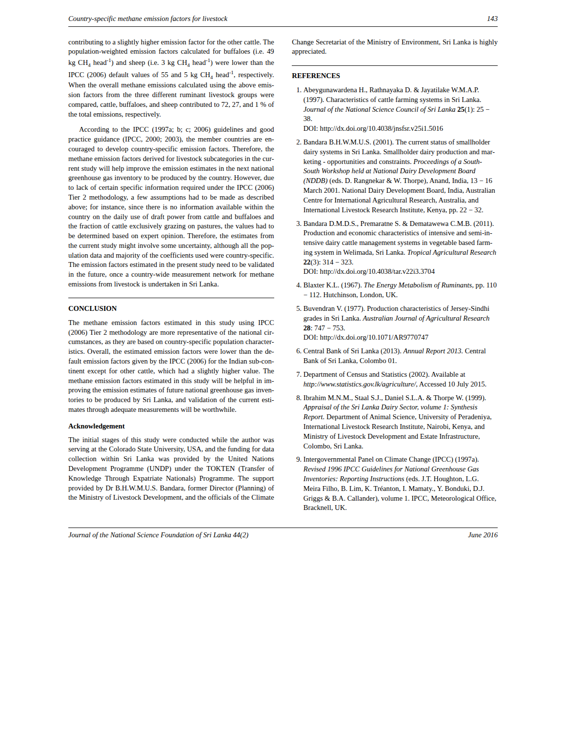Country-specific methane emission factors for livestock 143
contributing to a slightly higher emission factor for the other cattle. The population-weighted emission factors calculated for buffaloes (i.e. 49 kg CH4 head-1) and sheep (i.e. 3 kg CH4 head-1) were lower than the IPCC (2006) default values of 55 and 5 kg CH4 head-1, respectively. When the overall methane emissions calculated using the above emission factors from the three different ruminant livestock groups were compared, cattle, buffaloes, and sheep contributed to 72, 27, and 1 % of the total emissions, respectively.
According to the IPCC (1997a; b; c; 2006) guidelines and good practice guidance (IPCC, 2000; 2003), the member countries are encouraged to develop country-specific emission factors. Therefore, the methane emission factors derived for livestock subcategories in the current study will help improve the emission estimates in the next national greenhouse gas inventory to be produced by the country. However, due to lack of certain specific information required under the IPCC (2006) Tier 2 methodology, a few assumptions had to be made as described above; for instance, since there is no information available within the country on the daily use of draft power from cattle and buffaloes and the fraction of cattle exclusively grazing on pastures, the values had to be determined based on expert opinion. Therefore, the estimates from the current study might involve some uncertainty, although all the population data and majority of the coefficients used were country-specific. The emission factors estimated in the present study need to be validated in the future, once a country-wide measurement network for methane emissions from livestock is undertaken in Sri Lanka.
Conclusion
The methane emission factors estimated in this study using IPCC (2006) Tier 2 methodology are more representative of the national circumstances, as they are based on country-specific population characteristics. Overall, the estimated emission factors were lower than the default emission factors given by the IPCC (2006) for the Indian sub-continent except for other cattle, which had a slightly higher value. The methane emission factors estimated in this study will be helpful in improving the emission estimates of future national greenhouse gas inventories to be produced by Sri Lanka, and validation of the current estimates through adequate measurements will be worthwhile.
Acknowledgement
The initial stages of this study were conducted while the author was serving at the Colorado State University, USA, and the funding for data collection within Sri Lanka was provided by the United Nations Development Programme (UNDP) under the TOKTEN (Transfer of Knowledge Through Expatriate Nationals) Programme. The support provided by Dr B.H.W.M.U.S. Bandara, former Director (Planning) of the Ministry of Livestock Development, and the officials of the Climate Change Secretariat of the Ministry of Environment, Sri Lanka is highly appreciated.
References
Abeygunawardena H., Rathnayaka D. & Jayatilake W.M.A.P. (1997). Characteristics of cattle farming systems in Sri Lanka. Journal of the National Science Council of Sri Lanka 25(1): 25 − 38. DOI: http://dx.doi.org/10.4038/jnsfsr.v25i1.5016
Bandara B.H.W.M.U.S. (2001). The current status of smallholder dairy systems in Sri Lanka. Smallholder dairy production and marketing - opportunities and constraints. Proceedings of a South-South Workshop held at National Dairy Development Board (NDDB) (eds. D. Rangnekar & W. Thorpe), Anand, India, 13 − 16 March 2001. National Dairy Development Board, India, Australian Centre for International Agricultural Research, Australia, and International Livestock Research Institute, Kenya, pp. 22 − 32.
Bandara D.M.D.S., Premaratne S. & Dematawewa C.M.B. (2011). Production and economic characteristics of intensive and semi-intensive dairy cattle management systems in vegetable based farming system in Welimada, Sri Lanka. Tropical Agricultural Research 22(3): 314 − 323. DOI: http://dx.doi.org/10.4038/tar.v22i3.3704
Blaxter K.L. (1967). The Energy Metabolism of Ruminants, pp. 110 − 112. Hutchinson, London, UK.
Buvendran V. (1977). Production characteristics of Jersey-Sindhi grades in Sri Lanka. Australian Journal of Agricultural Research 28: 747 − 753. DOI: http://dx.doi.org/10.1071/AR9770747
Central Bank of Sri Lanka (2013). Annual Report 2013. Central Bank of Sri Lanka, Colombo 01.
Department of Census and Statistics (2002). Available at http://www.statistics.gov.lk/agriculture/, Accessed 10 July 2015.
Ibrahim M.N.M., Staal S.J., Daniel S.L.A. & Thorpe W. (1999). Appraisal of the Sri Lanka Dairy Sector, volume 1: Synthesis Report. Department of Animal Science, University of Peradeniya, International Livestock Research Institute, Nairobi, Kenya, and Ministry of Livestock Development and Estate Infrastructure, Colombo, Sri Lanka.
Intergovernmental Panel on Climate Change (IPCC) (1997a). Revised 1996 IPCC Guidelines for National Greenhouse Gas Inventories: Reporting Instructions (eds. J.T. Houghton, L.G. Meira Filho, B. Lim, K. Tréanton, I. Mamaty., Y. Bonduki, D.J. Griggs & B.A. Callander), volume 1. IPCC, Meteorological Office, Bracknell, UK.
Journal of the National Science Foundation of Sri Lanka 44(2) June 2016